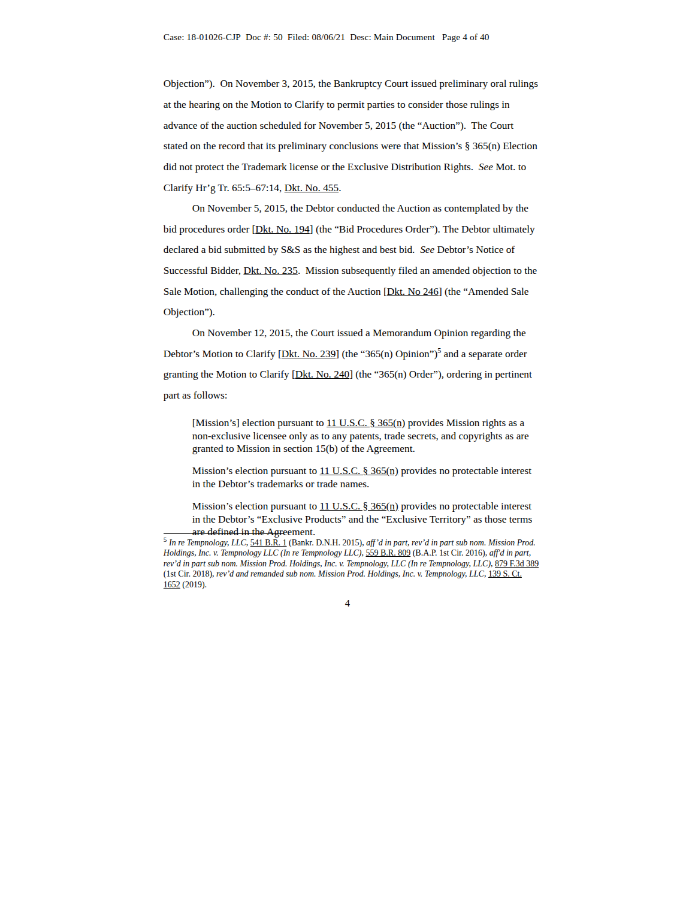Case: 18-01026-CJP Doc #: 50 Filed: 08/06/21 Desc: Main Document Page 4 of 40
Objection”). On November 3, 2015, the Bankruptcy Court issued preliminary oral rulings at the hearing on the Motion to Clarify to permit parties to consider those rulings in advance of the auction scheduled for November 5, 2015 (the “Auction”). The Court stated on the record that its preliminary conclusions were that Mission’s § 365(n) Election did not protect the Trademark license or the Exclusive Distribution Rights. See Mot. to Clarify Hr’g Tr. 65:5–67:14, Dkt. No. 455.
On November 5, 2015, the Debtor conducted the Auction as contemplated by the bid procedures order [Dkt. No. 194] (the “Bid Procedures Order”). The Debtor ultimately declared a bid submitted by S&S as the highest and best bid. See Debtor’s Notice of Successful Bidder, Dkt. No. 235. Mission subsequently filed an amended objection to the Sale Motion, challenging the conduct of the Auction [Dkt. No 246] (the “Amended Sale Objection”).
On November 12, 2015, the Court issued a Memorandum Opinion regarding the Debtor’s Motion to Clarify [Dkt. No. 239] (the “365(n) Opinion”)5 and a separate order granting the Motion to Clarify [Dkt. No. 240] (the “365(n) Order”), ordering in pertinent part as follows:
[Mission’s] election pursuant to 11 U.S.C. § 365(n) provides Mission rights as a non-exclusive licensee only as to any patents, trade secrets, and copyrights as are granted to Mission in section 15(b) of the Agreement.
Mission’s election pursuant to 11 U.S.C. § 365(n) provides no protectable interest in the Debtor’s trademarks or trade names.
Mission’s election pursuant to 11 U.S.C. § 365(n) provides no protectable interest in the Debtor’s “Exclusive Products” and the “Exclusive Territory” as those terms are defined in the Agreement.
5 In re Tempnology, LLC, 541 B.R. 1 (Bankr. D.N.H. 2015), aff’d in part, rev’d in part sub nom. Mission Prod. Holdings, Inc. v. Tempnology LLC (In re Tempnology LLC), 559 B.R. 809 (B.A.P. 1st Cir. 2016), aff'd in part, rev’d in part sub nom. Mission Prod. Holdings, Inc. v. Tempnology, LLC (In re Tempnology, LLC), 879 F.3d 389 (1st Cir. 2018), rev’d and remanded sub nom. Mission Prod. Holdings, Inc. v. Tempnology, LLC, 139 S. Ct. 1652 (2019).
4